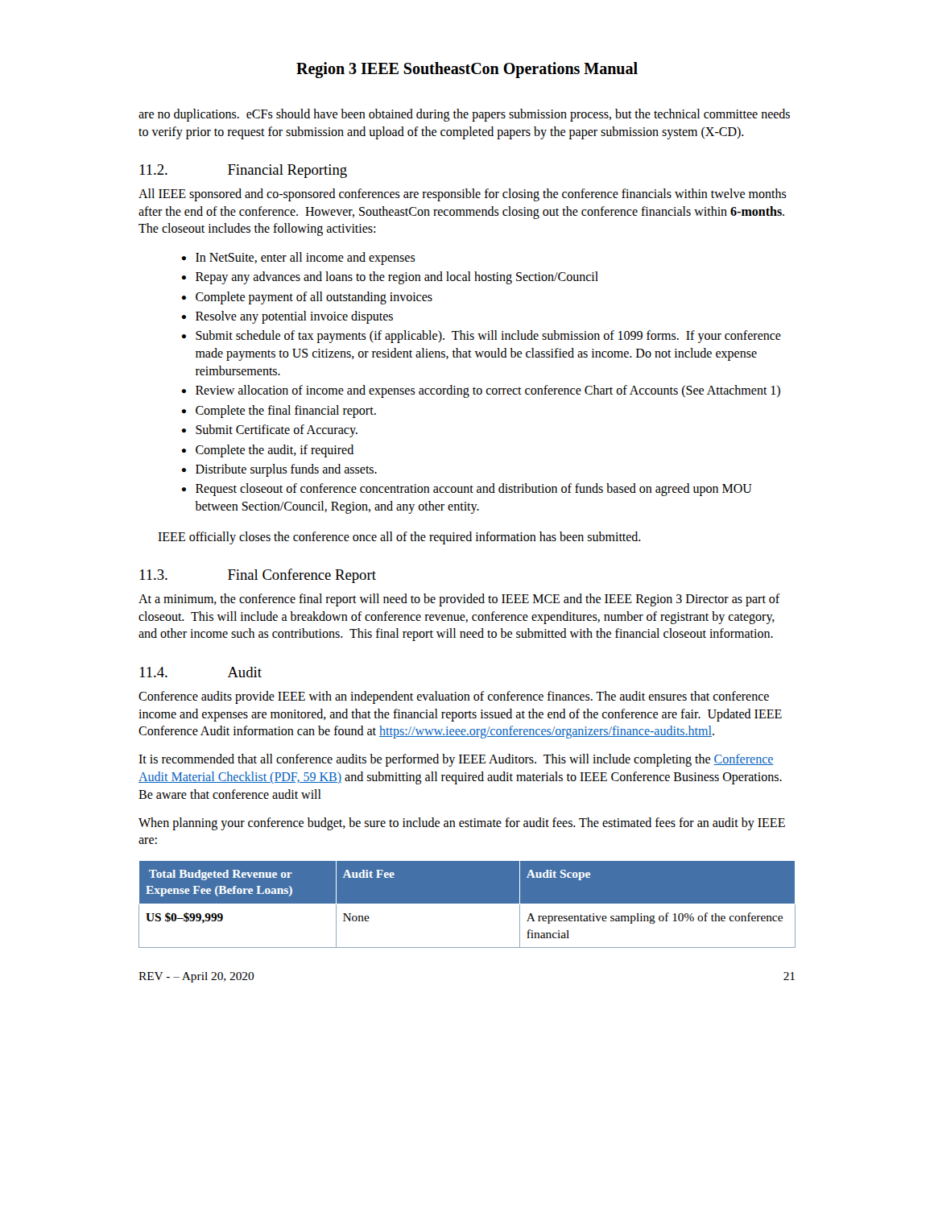Region 3 IEEE SoutheastCon Operations Manual
are no duplications. eCFs should have been obtained during the papers submission process, but the technical committee needs to verify prior to request for submission and upload of the completed papers by the paper submission system (X-CD).
11.2. Financial Reporting
All IEEE sponsored and co-sponsored conferences are responsible for closing the conference financials within twelve months after the end of the conference. However, SoutheastCon recommends closing out the conference financials within 6-months. The closeout includes the following activities:
In NetSuite, enter all income and expenses
Repay any advances and loans to the region and local hosting Section/Council
Complete payment of all outstanding invoices
Resolve any potential invoice disputes
Submit schedule of tax payments (if applicable). This will include submission of 1099 forms. If your conference made payments to US citizens, or resident aliens, that would be classified as income. Do not include expense reimbursements.
Review allocation of income and expenses according to correct conference Chart of Accounts (See Attachment 1)
Complete the final financial report.
Submit Certificate of Accuracy.
Complete the audit, if required
Distribute surplus funds and assets.
Request closeout of conference concentration account and distribution of funds based on agreed upon MOU between Section/Council, Region, and any other entity.
IEEE officially closes the conference once all of the required information has been submitted.
11.3. Final Conference Report
At a minimum, the conference final report will need to be provided to IEEE MCE and the IEEE Region 3 Director as part of closeout. This will include a breakdown of conference revenue, conference expenditures, number of registrant by category, and other income such as contributions. This final report will need to be submitted with the financial closeout information.
11.4. Audit
Conference audits provide IEEE with an independent evaluation of conference finances. The audit ensures that conference income and expenses are monitored, and that the financial reports issued at the end of the conference are fair. Updated IEEE Conference Audit information can be found at https://www.ieee.org/conferences/organizers/finance-audits.html.
It is recommended that all conference audits be performed by IEEE Auditors. This will include completing the Conference Audit Material Checklist (PDF, 59 KB) and submitting all required audit materials to IEEE Conference Business Operations. Be aware that conference audit will
When planning your conference budget, be sure to include an estimate for audit fees. The estimated fees for an audit by IEEE are:
| Total Budgeted Revenue or Expense Fee (Before Loans) | Audit Fee | Audit Scope |
| --- | --- | --- |
| US $0–$99,999 | None | A representative sampling of 10% of the conference financial |
REV - – April 20, 2020 21